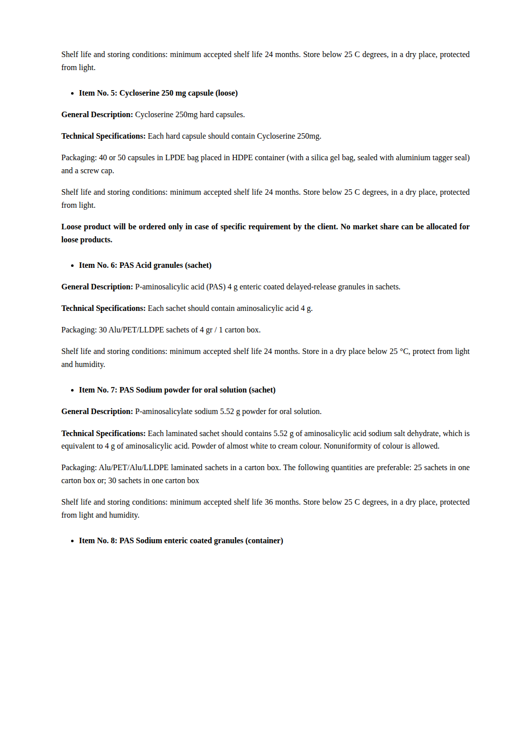Shelf life and storing conditions: minimum accepted shelf life 24 months. Store below 25 C degrees, in a dry place, protected from light.
Item No. 5: Cycloserine 250 mg capsule (loose)
General Description: Cycloserine 250mg hard capsules.
Technical Specifications: Each hard capsule should contain Cycloserine 250mg.
Packaging: 40 or 50 capsules in LPDE bag placed in HDPE container (with a silica gel bag, sealed with aluminium tagger seal) and a screw cap.
Shelf life and storing conditions: minimum accepted shelf life 24 months. Store below 25 C degrees, in a dry place, protected from light.
Loose product will be ordered only in case of specific requirement by the client. No market share can be allocated for loose products.
Item No. 6: PAS Acid granules (sachet)
General Description: P-aminosalicylic acid (PAS) 4 g enteric coated delayed-release granules in sachets.
Technical Specifications: Each sachet should contain aminosalicylic acid 4 g.
Packaging: 30 Alu/PET/LLDPE sachets of 4 gr / 1 carton box.
Shelf life and storing conditions: minimum accepted shelf life 24 months. Store in a dry place below 25 °C, protect from light and humidity.
Item No. 7: PAS Sodium powder for oral solution (sachet)
General Description: P-aminosalicylate sodium 5.52 g powder for oral solution.
Technical Specifications: Each laminated sachet should contains 5.52 g of aminosalicylic acid sodium salt dehydrate, which is equivalent to 4 g of aminosalicylic acid. Powder of almost white to cream colour. Nonuniformity of colour is allowed.
Packaging: Alu/PET/Alu/LLDPE laminated sachets in a carton box. The following quantities are preferable: 25 sachets in one carton box or; 30 sachets in one carton box
Shelf life and storing conditions: minimum accepted shelf life 36 months. Store below 25 C degrees, in a dry place, protected from light and humidity.
Item No. 8: PAS Sodium enteric coated granules (container)